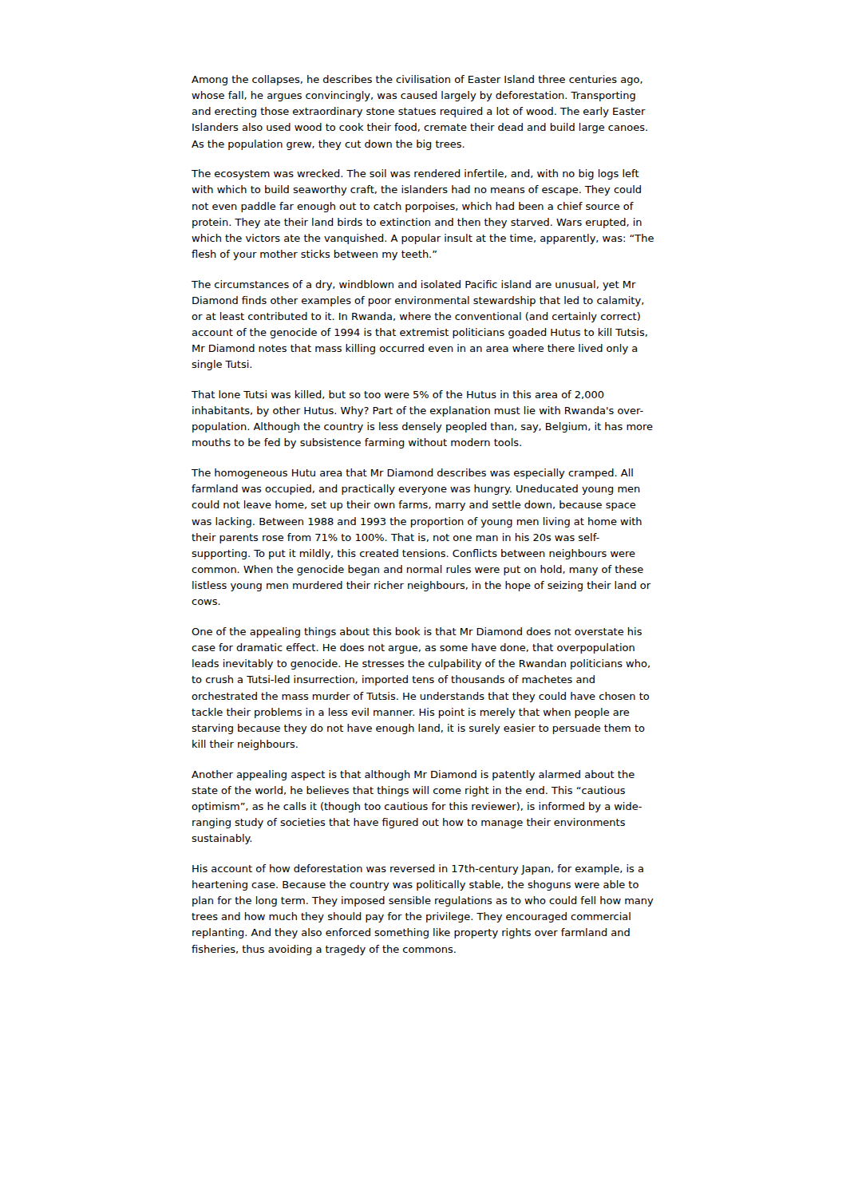Among the collapses, he describes the civilisation of Easter Island three centuries ago, whose fall, he argues convincingly, was caused largely by deforestation. Transporting and erecting those extraordinary stone statues required a lot of wood. The early Easter Islanders also used wood to cook their food, cremate their dead and build large canoes. As the population grew, they cut down the big trees.
The ecosystem was wrecked. The soil was rendered infertile, and, with no big logs left with which to build seaworthy craft, the islanders had no means of escape. They could not even paddle far enough out to catch porpoises, which had been a chief source of protein. They ate their land birds to extinction and then they starved. Wars erupted, in which the victors ate the vanquished. A popular insult at the time, apparently, was: “The flesh of your mother sticks between my teeth.”
The circumstances of a dry, windblown and isolated Pacific island are unusual, yet Mr Diamond finds other examples of poor environmental stewardship that led to calamity, or at least contributed to it. In Rwanda, where the conventional (and certainly correct) account of the genocide of 1994 is that extremist politicians goaded Hutus to kill Tutsis, Mr Diamond notes that mass killing occurred even in an area where there lived only a single Tutsi.
That lone Tutsi was killed, but so too were 5% of the Hutus in this area of 2,000 inhabitants, by other Hutus. Why? Part of the explanation must lie with Rwanda's over-population. Although the country is less densely peopled than, say, Belgium, it has more mouths to be fed by subsistence farming without modern tools.
The homogeneous Hutu area that Mr Diamond describes was especially cramped. All farmland was occupied, and practically everyone was hungry. Uneducated young men could not leave home, set up their own farms, marry and settle down, because space was lacking. Between 1988 and 1993 the proportion of young men living at home with their parents rose from 71% to 100%. That is, not one man in his 20s was self-supporting. To put it mildly, this created tensions. Conflicts between neighbours were common. When the genocide began and normal rules were put on hold, many of these listless young men murdered their richer neighbours, in the hope of seizing their land or cows.
One of the appealing things about this book is that Mr Diamond does not overstate his case for dramatic effect. He does not argue, as some have done, that overpopulation leads inevitably to genocide. He stresses the culpability of the Rwandan politicians who, to crush a Tutsi-led insurrection, imported tens of thousands of machetes and orchestrated the mass murder of Tutsis. He understands that they could have chosen to tackle their problems in a less evil manner. His point is merely that when people are starving because they do not have enough land, it is surely easier to persuade them to kill their neighbours.
Another appealing aspect is that although Mr Diamond is patently alarmed about the state of the world, he believes that things will come right in the end. This “cautious optimism”, as he calls it (though too cautious for this reviewer), is informed by a wide-ranging study of societies that have figured out how to manage their environments sustainably.
His account of how deforestation was reversed in 17th-century Japan, for example, is a heartening case. Because the country was politically stable, the shoguns were able to plan for the long term. They imposed sensible regulations as to who could fell how many trees and how much they should pay for the privilege. They encouraged commercial replanting. And they also enforced something like property rights over farmland and fisheries, thus avoiding a tragedy of the commons.